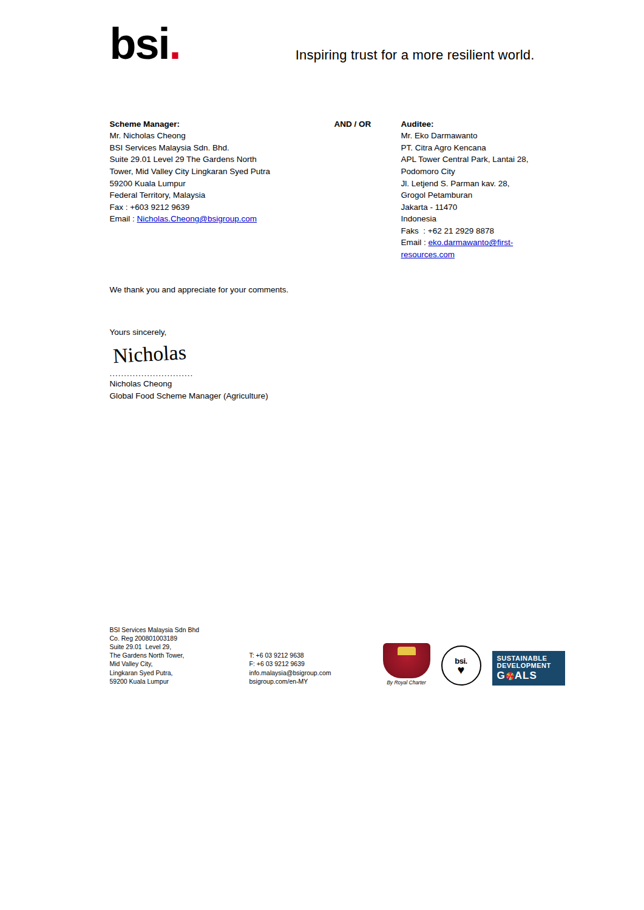bsi.
Inspiring trust for a more resilient world.
Scheme Manager:
Mr. Nicholas Cheong
BSI Services Malaysia Sdn. Bhd.
Suite 29.01 Level 29 The Gardens North
Tower, Mid Valley City Lingkaran Syed Putra
59200 Kuala Lumpur
Federal Territory, Malaysia
Fax : +603 9212 9639
Email : Nicholas.Cheong@bsigroup.com
AND / OR
Auditee:
Mr. Eko Darmawanto
PT. Citra Agro Kencana
APL Tower Central Park, Lantai 28, Podomoro City
Jl. Letjend S. Parman kav. 28, Grogol Petamburan
Jakarta - 11470
Indonesia
Faks : +62 21 2929 8878
Email : eko.darmawanto@first-resources.com
We thank you and appreciate for your comments.
Yours sincerely,
Nicholas
.............................
Nicholas Cheong
Global Food Scheme Manager (Agriculture)
BSI Services Malaysia Sdn Bhd
Co. Reg 200801003189
Suite 29.01 Level 29,
The Gardens North Tower,
Mid Valley City,
Lingkaran Syed Putra,
59200 Kuala Lumpur
T: +6 03 9212 9638
F: +6 03 9212 9639
info.malaysia@bsigroup.com
bsigroup.com/en-MY
By Royal Charter
bsi.
♥
SUSTAINABLE
DEVELOPMENT
G ALS